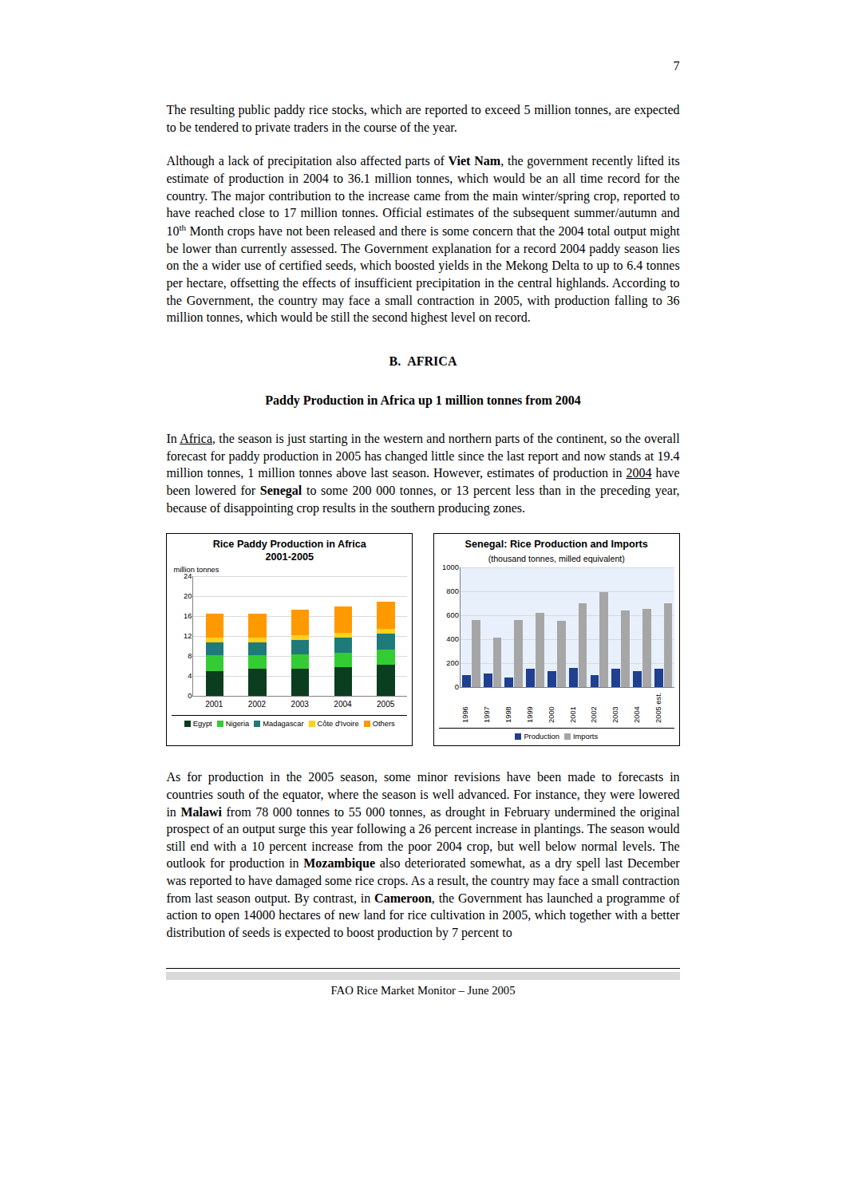7
The resulting public paddy rice stocks, which are reported to exceed 5 million tonnes, are expected to be tendered to private traders in the course of the year.
Although a lack of precipitation also affected parts of Viet Nam, the government recently lifted its estimate of production in 2004 to 36.1 million tonnes, which would be an all time record for the country. The major contribution to the increase came from the main winter/spring crop, reported to have reached close to 17 million tonnes. Official estimates of the subsequent summer/autumn and 10th Month crops have not been released and there is some concern that the 2004 total output might be lower than currently assessed. The Government explanation for a record 2004 paddy season lies on the a wider use of certified seeds, which boosted yields in the Mekong Delta to up to 6.4 tonnes per hectare, offsetting the effects of insufficient precipitation in the central highlands. According to the Government, the country may face a small contraction in 2005, with production falling to 36 million tonnes, which would be still the second highest level on record.
B. AFRICA
Paddy Production in Africa up 1 million tonnes from 2004
In Africa, the season is just starting in the western and northern parts of the continent, so the overall forecast for paddy production in 2005 has changed little since the last report and now stands at 19.4 million tonnes, 1 million tonnes above last season. However, estimates of production in 2004 have been lowered for Senegal to some 200 000 tonnes, or 13 percent less than in the preceding year, because of disappointing crop results in the southern producing zones.
Rice Paddy Production in Africa
2001-2005
million tonnes
24
20
16
12
8
4
0
20012002200320042005
Egypt
Nigeria
Madagascar
Côte d'Ivoire
Others
Senegal: Rice Production and Imports
(thousand tonnes, milled equivalent)
1000
800
600
400
200
0
1996199719981999200020012002200320042005 est.
Production
Imports
As for production in the 2005 season, some minor revisions have been made to forecasts in countries south of the equator, where the season is well advanced. For instance, they were lowered in Malawi from 78 000 tonnes to 55 000 tonnes, as drought in February undermined the original prospect of an output surge this year following a 26 percent increase in plantings. The season would still end with a 10 percent increase from the poor 2004 crop, but well below normal levels. The outlook for production in Mozambique also deteriorated somewhat, as a dry spell last December was reported to have damaged some rice crops. As a result, the country may face a small contraction from last season output. By contrast, in Cameroon, the Government has launched a programme of action to open 14000 hectares of new land for rice cultivation in 2005, which together with a better distribution of seeds is expected to boost production by 7 percent to
FAO Rice Market Monitor – June 2005